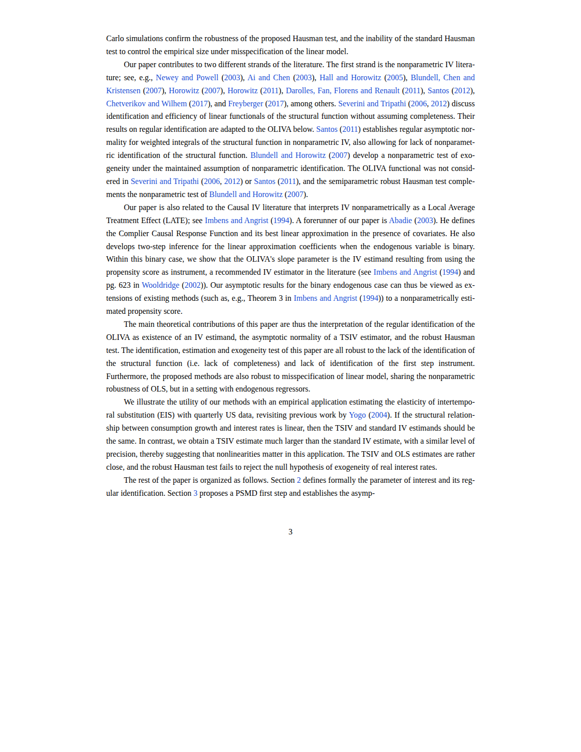Carlo simulations confirm the robustness of the proposed Hausman test, and the inability of the standard Hausman test to control the empirical size under misspecification of the linear model.
Our paper contributes to two different strands of the literature. The first strand is the nonparametric IV literature; see, e.g., Newey and Powell (2003), Ai and Chen (2003), Hall and Horowitz (2005), Blundell, Chen and Kristensen (2007), Horowitz (2007), Horowitz (2011), Darolles, Fan, Florens and Renault (2011), Santos (2012), Chetverikov and Wilhem (2017), and Freyberger (2017), among others. Severini and Tripathi (2006, 2012) discuss identification and efficiency of linear functionals of the structural function without assuming completeness. Their results on regular identification are adapted to the OLIVA below. Santos (2011) establishes regular asymptotic normality for weighted integrals of the structural function in nonparametric IV, also allowing for lack of nonparametric identification of the structural function. Blundell and Horowitz (2007) develop a nonparametric test of exogeneity under the maintained assumption of nonparametric identification. The OLIVA functional was not considered in Severini and Tripathi (2006, 2012) or Santos (2011), and the semiparametric robust Hausman test complements the nonparametric test of Blundell and Horowitz (2007).
Our paper is also related to the Causal IV literature that interprets IV nonparametrically as a Local Average Treatment Effect (LATE); see Imbens and Angrist (1994). A forerunner of our paper is Abadie (2003). He defines the Complier Causal Response Function and its best linear approximation in the presence of covariates. He also develops two-step inference for the linear approximation coefficients when the endogenous variable is binary. Within this binary case, we show that the OLIVA's slope parameter is the IV estimand resulting from using the propensity score as instrument, a recommended IV estimator in the literature (see Imbens and Angrist (1994) and pg. 623 in Wooldridge (2002)). Our asymptotic results for the binary endogenous case can thus be viewed as extensions of existing methods (such as, e.g., Theorem 3 in Imbens and Angrist (1994)) to a nonparametrically estimated propensity score.
The main theoretical contributions of this paper are thus the interpretation of the regular identification of the OLIVA as existence of an IV estimand, the asymptotic normality of a TSIV estimator, and the robust Hausman test. The identification, estimation and exogeneity test of this paper are all robust to the lack of the identification of the structural function (i.e. lack of completeness) and lack of identification of the first step instrument. Furthermore, the proposed methods are also robust to misspecification of linear model, sharing the nonparametric robustness of OLS, but in a setting with endogenous regressors.
We illustrate the utility of our methods with an empirical application estimating the elasticity of intertemporal substitution (EIS) with quarterly US data, revisiting previous work by Yogo (2004). If the structural relationship between consumption growth and interest rates is linear, then the TSIV and standard IV estimands should be the same. In contrast, we obtain a TSIV estimate much larger than the standard IV estimate, with a similar level of precision, thereby suggesting that nonlinearities matter in this application. The TSIV and OLS estimates are rather close, and the robust Hausman test fails to reject the null hypothesis of exogeneity of real interest rates.
The rest of the paper is organized as follows. Section 2 defines formally the parameter of interest and its regular identification. Section 3 proposes a PSMD first step and establishes the asymp-
3